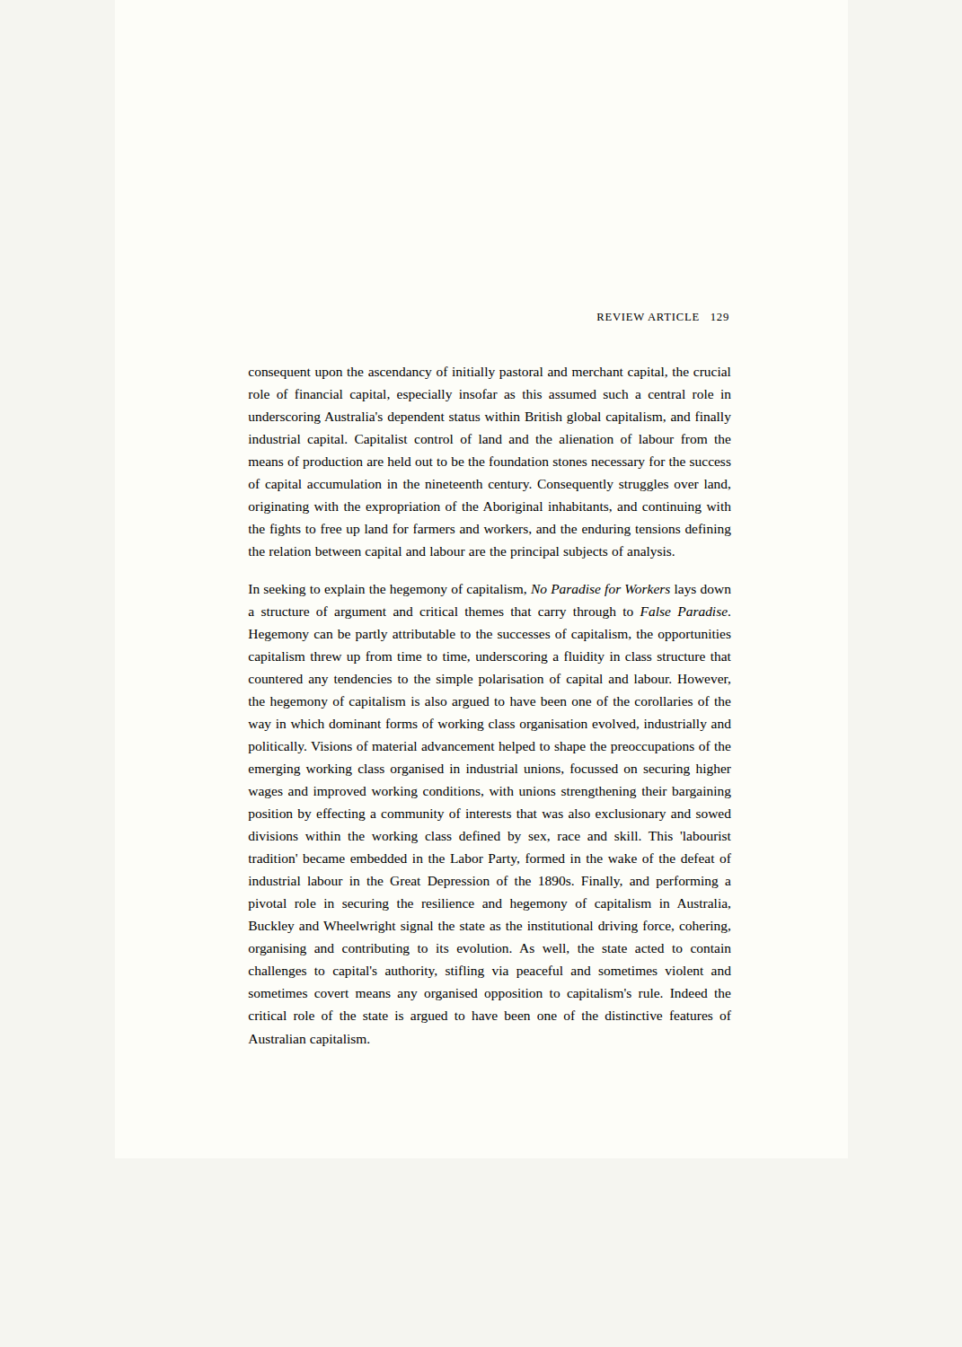REVIEW ARTICLE 129
consequent upon the ascendancy of initially pastoral and merchant capital, the crucial role of financial capital, especially insofar as this assumed such a central role in underscoring Australia's dependent status within British global capitalism, and finally industrial capital. Capitalist control of land and the alienation of labour from the means of production are held out to be the foundation stones necessary for the success of capital accumulation in the nineteenth century. Consequently struggles over land, originating with the expropriation of the Aboriginal inhabitants, and continuing with the fights to free up land for farmers and workers, and the enduring tensions defining the relation between capital and labour are the principal subjects of analysis.
In seeking to explain the hegemony of capitalism, No Paradise for Workers lays down a structure of argument and critical themes that carry through to False Paradise. Hegemony can be partly attributable to the successes of capitalism, the opportunities capitalism threw up from time to time, underscoring a fluidity in class structure that countered any tendencies to the simple polarisation of capital and labour. However, the hegemony of capitalism is also argued to have been one of the corollaries of the way in which dominant forms of working class organisation evolved, industrially and politically. Visions of material advancement helped to shape the preoccupations of the emerging working class organised in industrial unions, focussed on securing higher wages and improved working conditions, with unions strengthening their bargaining position by effecting a community of interests that was also exclusionary and sowed divisions within the working class defined by sex, race and skill. This 'labourist tradition' became embedded in the Labor Party, formed in the wake of the defeat of industrial labour in the Great Depression of the 1890s. Finally, and performing a pivotal role in securing the resilience and hegemony of capitalism in Australia, Buckley and Wheelwright signal the state as the institutional driving force, cohering, organising and contributing to its evolution. As well, the state acted to contain challenges to capital's authority, stifling via peaceful and sometimes violent and sometimes covert means any organised opposition to capitalism's rule. Indeed the critical role of the state is argued to have been one of the distinctive features of Australian capitalism.